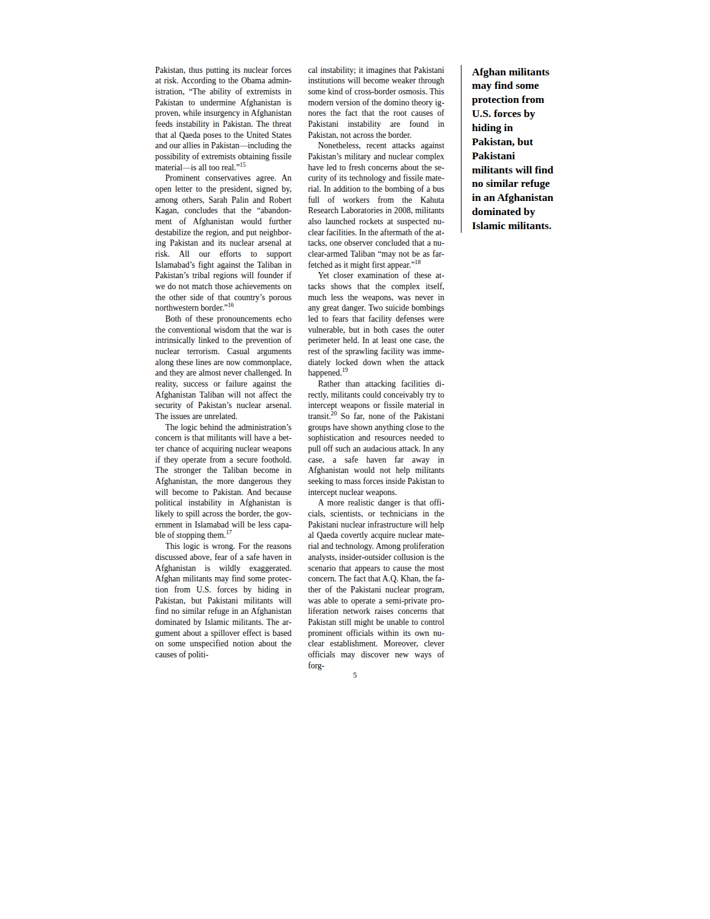Pakistan, thus putting its nuclear forces at risk. According to the Obama administration, “The ability of extremists in Pakistan to undermine Afghanistan is proven, while insurgency in Afghanistan feeds instability in Pakistan. The threat that al Qaeda poses to the United States and our allies in Pakistan—including the possibility of extremists obtaining fissile material—is all too real.”15
Prominent conservatives agree. An open letter to the president, signed by, among others, Sarah Palin and Robert Kagan, concludes that the “abandonment of Afghanistan would further destabilize the region, and put neighboring Pakistan and its nuclear arsenal at risk. All our efforts to support Islamabad’s fight against the Taliban in Pakistan’s tribal regions will founder if we do not match those achievements on the other side of that country’s porous northwestern border.”16
Both of these pronouncements echo the conventional wisdom that the war is intrinsically linked to the prevention of nuclear terrorism. Casual arguments along these lines are now commonplace, and they are almost never challenged. In reality, success or failure against the Afghanistan Taliban will not affect the security of Pakistan’s nuclear arsenal. The issues are unrelated.
The logic behind the administration’s concern is that militants will have a better chance of acquiring nuclear weapons if they operate from a secure foothold. The stronger the Taliban become in Afghanistan, the more dangerous they will become to Pakistan. And because political instability in Afghanistan is likely to spill across the border, the government in Islamabad will be less capable of stopping them.17
This logic is wrong. For the reasons discussed above, fear of a safe haven in Afghanistan is wildly exaggerated. Afghan militants may find some protection from U.S. forces by hiding in Pakistan, but Pakistani militants will find no similar refuge in an Afghanistan dominated by Islamic militants. The argument about a spillover effect is based on some unspecified notion about the causes of politi-
cal instability; it imagines that Pakistani institutions will become weaker through some kind of cross-border osmosis. This modern version of the domino theory ignores the fact that the root causes of Pakistani instability are found in Pakistan, not across the border.
Nonetheless, recent attacks against Pakistan’s military and nuclear complex have led to fresh concerns about the security of its technology and fissile material. In addition to the bombing of a bus full of workers from the Kahuta Research Laboratories in 2008, militants also launched rockets at suspected nuclear facilities. In the aftermath of the attacks, one observer concluded that a nuclear-armed Taliban “may not be as far-fetched as it might first appear.”18
Yet closer examination of these attacks shows that the complex itself, much less the weapons, was never in any great danger. Two suicide bombings led to fears that facility defenses were vulnerable, but in both cases the outer perimeter held. In at least one case, the rest of the sprawling facility was immediately locked down when the attack happened.19
Rather than attacking facilities directly, militants could conceivably try to intercept weapons or fissile material in transit.20 So far, none of the Pakistani groups have shown anything close to the sophistication and resources needed to pull off such an audacious attack. In any case, a safe haven far away in Afghanistan would not help militants seeking to mass forces inside Pakistan to intercept nuclear weapons.
A more realistic danger is that officials, scientists, or technicians in the Pakistani nuclear infrastructure will help al Qaeda covertly acquire nuclear material and technology. Among proliferation analysts, insider-outsider collusion is the scenario that appears to cause the most concern. The fact that A.Q. Khan, the father of the Pakistani nuclear program, was able to operate a semi-private proliferation network raises concerns that Pakistan still might be unable to control prominent officials within its own nuclear establishment. Moreover, clever officials may discover new ways of forg-
Afghan militants may find some protection from U.S. forces by hiding in Pakistan, but Pakistani militants will find no similar refuge in an Afghanistan dominated by Islamic militants.
5